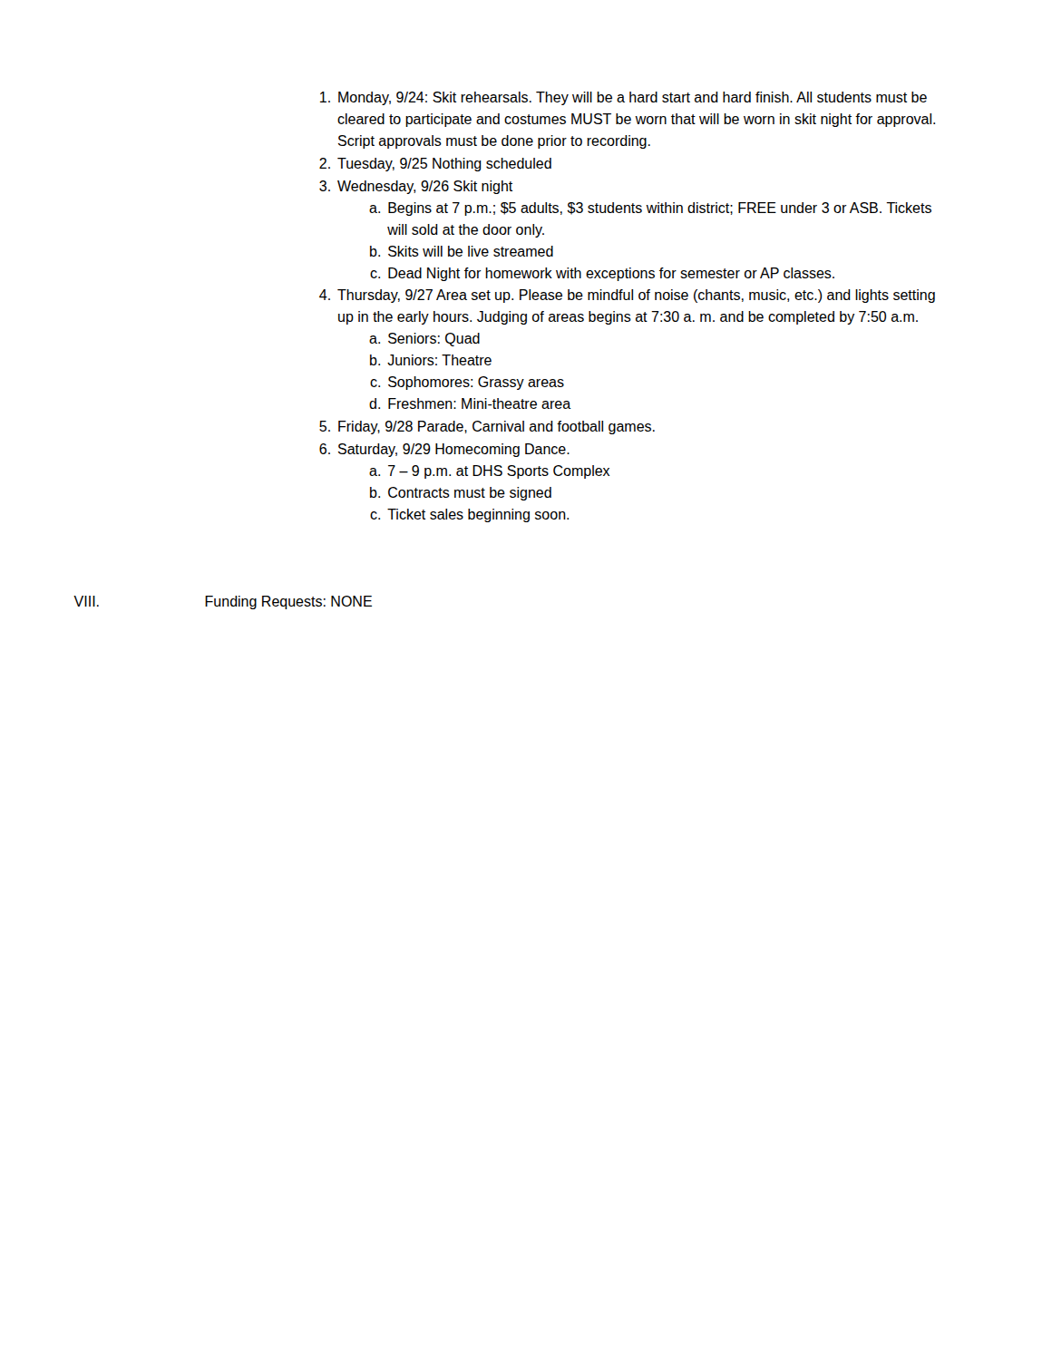Monday, 9/24: Skit rehearsals. They will be a hard start and hard finish. All students must be cleared to participate and costumes MUST be worn that will be worn in skit night for approval. Script approvals must be done prior to recording.
Tuesday, 9/25 Nothing scheduled
Wednesday, 9/26 Skit night
Begins at 7 p.m.; $5 adults, $3 students within district; FREE under 3 or ASB. Tickets will sold at the door only.
Skits will be live streamed
Dead Night for homework with exceptions for semester or AP classes.
Thursday, 9/27 Area set up. Please be mindful of noise (chants, music, etc.) and lights setting up in the early hours. Judging of areas begins at 7:30 a. m. and be completed by 7:50 a.m.
Seniors: Quad
Juniors: Theatre
Sophomores: Grassy areas
Freshmen: Mini-theatre area
Friday, 9/28 Parade, Carnival and football games.
Saturday, 9/29 Homecoming Dance.
7 – 9 p.m. at DHS Sports Complex
Contracts must be signed
Ticket sales beginning soon.
VIII. Funding Requests: NONE